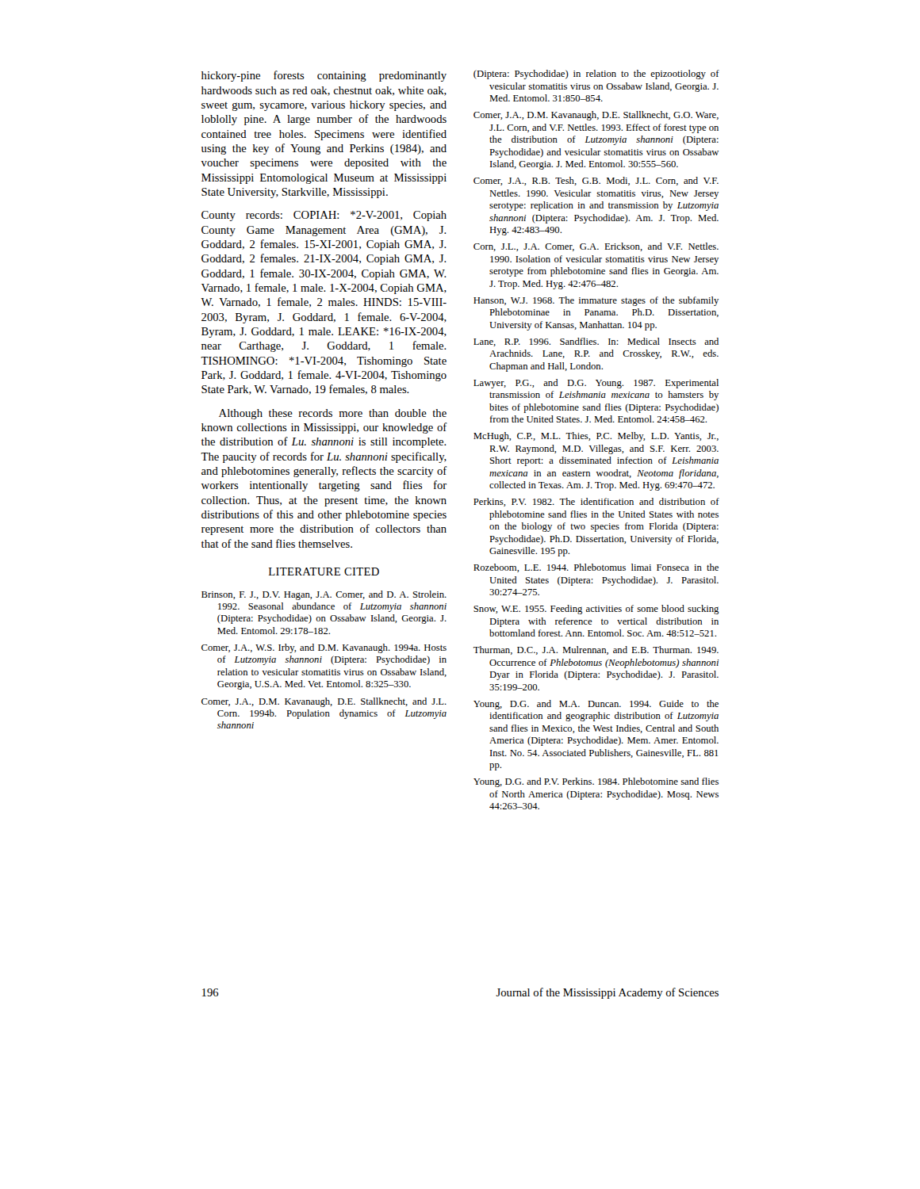hickory-pine forests containing predominantly hardwoods such as red oak, chestnut oak, white oak, sweet gum, sycamore, various hickory species, and loblolly pine. A large number of the hardwoods contained tree holes. Specimens were identified using the key of Young and Perkins (1984), and voucher specimens were deposited with the Mississippi Entomological Museum at Mississippi State University, Starkville, Mississippi.
County records: COPIAH: *2-V-2001, Copiah County Game Management Area (GMA), J. Goddard, 2 females. 15-XI-2001, Copiah GMA, J. Goddard, 2 females. 21-IX-2004, Copiah GMA, J. Goddard, 1 female. 30-IX-2004, Copiah GMA, W. Varnado, 1 female, 1 male. 1-X-2004, Copiah GMA, W. Varnado, 1 female, 2 males. HINDS: 15-VIII-2003, Byram, J. Goddard, 1 female. 6-V-2004, Byram, J. Goddard, 1 male. LEAKE: *16-IX-2004, near Carthage, J. Goddard, 1 female. TISHOMINGO: *1-VI-2004, Tishomingo State Park, J. Goddard, 1 female. 4-VI-2004, Tishomingo State Park, W. Varnado, 19 females, 8 males.
Although these records more than double the known collections in Mississippi, our knowledge of the distribution of Lu. shannoni is still incomplete. The paucity of records for Lu. shannoni specifically, and phlebotomines generally, reflects the scarcity of workers intentionally targeting sand flies for collection. Thus, at the present time, the known distributions of this and other phlebotomine species represent more the distribution of collectors than that of the sand flies themselves.
LITERATURE CITED
Brinson, F. J., D.V. Hagan, J.A. Comer, and D. A. Strolein. 1992. Seasonal abundance of Lutzomyia shannoni (Diptera: Psychodidae) on Ossabaw Island, Georgia. J. Med. Entomol. 29:178–182.
Comer, J.A., W.S. Irby, and D.M. Kavanaugh. 1994a. Hosts of Lutzomyia shannoni (Diptera: Psychodidae) in relation to vesicular stomatitis virus on Ossabaw Island, Georgia, U.S.A. Med. Vet. Entomol. 8:325–330.
Comer, J.A., D.M. Kavanaugh, D.E. Stallknecht, and J.L. Corn. 1994b. Population dynamics of Lutzomyia shannoni
(Diptera: Psychodidae) in relation to the epizootiology of vesicular stomatitis virus on Ossabaw Island, Georgia. J. Med. Entomol. 31:850–854.
Comer, J.A., D.M. Kavanaugh, D.E. Stallknecht, G.O. Ware, J.L. Corn, and V.F. Nettles. 1993. Effect of forest type on the distribution of Lutzomyia shannoni (Diptera: Psychodidae) and vesicular stomatitis virus on Ossabaw Island, Georgia. J. Med. Entomol. 30:555–560.
Comer, J.A., R.B. Tesh, G.B. Modi, J.L. Corn, and V.F. Nettles. 1990. Vesicular stomatitis virus, New Jersey serotype: replication in and transmission by Lutzomyia shannoni (Diptera: Psychodidae). Am. J. Trop. Med. Hyg. 42:483–490.
Corn, J.L., J.A. Comer, G.A. Erickson, and V.F. Nettles. 1990. Isolation of vesicular stomatitis virus New Jersey serotype from phlebotomine sand flies in Georgia. Am. J. Trop. Med. Hyg. 42:476–482.
Hanson, W.J. 1968. The immature stages of the subfamily Phlebotominae in Panama. Ph.D. Dissertation, University of Kansas, Manhattan. 104 pp.
Lane, R.P. 1996. Sandflies. In: Medical Insects and Arachnids. Lane, R.P. and Crosskey, R.W., eds. Chapman and Hall, London.
Lawyer, P.G., and D.G. Young. 1987. Experimental transmission of Leishmania mexicana to hamsters by bites of phlebotomine sand flies (Diptera: Psychodidae) from the United States. J. Med. Entomol. 24:458–462.
McHugh, C.P., M.L. Thies, P.C. Melby, L.D. Yantis, Jr., R.W. Raymond, M.D. Villegas, and S.F. Kerr. 2003. Short report: a disseminated infection of Leishmania mexicana in an eastern woodrat, Neotoma floridana, collected in Texas. Am. J. Trop. Med. Hyg. 69:470–472.
Perkins, P.V. 1982. The identification and distribution of phlebotomine sand flies in the United States with notes on the biology of two species from Florida (Diptera: Psychodidae). Ph.D. Dissertation, University of Florida, Gainesville. 195 pp.
Rozeboom, L.E. 1944. Phlebotomus limai Fonseca in the United States (Diptera: Psychodidae). J. Parasitol. 30:274–275.
Snow, W.E. 1955. Feeding activities of some blood sucking Diptera with reference to vertical distribution in bottomland forest. Ann. Entomol. Soc. Am. 48:512–521.
Thurman, D.C., J.A. Mulrennan, and E.B. Thurman. 1949. Occurrence of Phlebotomus (Neophlebotomus) shannoni Dyar in Florida (Diptera: Psychodidae). J. Parasitol. 35:199–200.
Young, D.G. and M.A. Duncan. 1994. Guide to the identification and geographic distribution of Lutzomyia sand flies in Mexico, the West Indies, Central and South America (Diptera: Psychodidae). Mem. Amer. Entomol. Inst. No. 54. Associated Publishers, Gainesville, FL. 881 pp.
Young, D.G. and P.V. Perkins. 1984. Phlebotomine sand flies of North America (Diptera: Psychodidae). Mosq. News 44:263–304.
196
Journal of the Mississippi Academy of Sciences